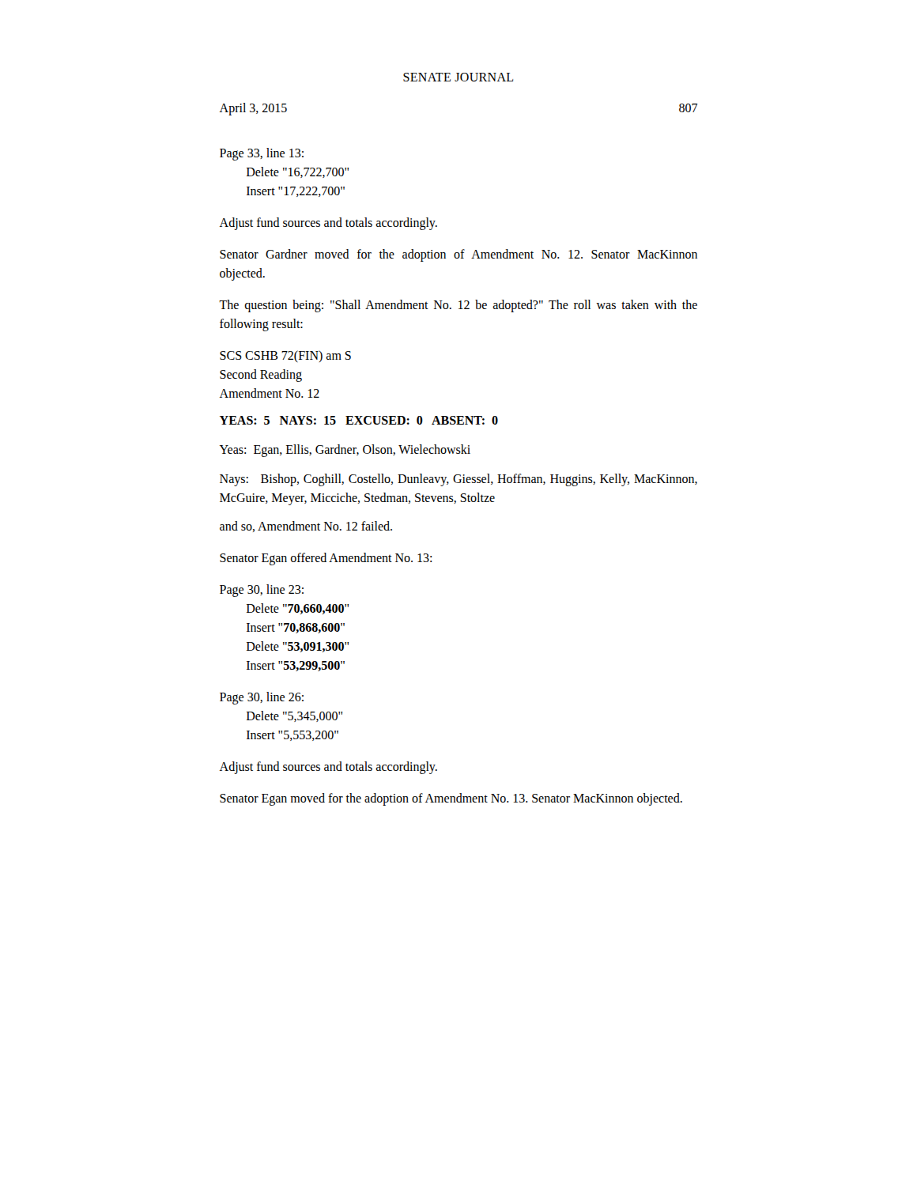SENATE JOURNAL
April 3, 2015 807
Page 33, line 13:
Delete "16,722,700"
Insert "17,222,700"
Adjust fund sources and totals accordingly.
Senator Gardner moved for the adoption of Amendment No. 12. Senator MacKinnon objected.
The question being: "Shall Amendment No. 12 be adopted?" The roll was taken with the following result:
SCS CSHB 72(FIN) am S
Second Reading
Amendment No. 12
YEAS: 5 NAYS: 15 EXCUSED: 0 ABSENT: 0
Yeas: Egan, Ellis, Gardner, Olson, Wielechowski
Nays: Bishop, Coghill, Costello, Dunleavy, Giessel, Hoffman, Huggins, Kelly, MacKinnon, McGuire, Meyer, Micciche, Stedman, Stevens, Stoltze
and so, Amendment No. 12 failed.
Senator Egan offered Amendment No. 13:
Page 30, line 23:
Delete "70,660,400"
Insert "70,868,600"
Delete "53,091,300"
Insert "53,299,500"
Page 30, line 26:
Delete "5,345,000"
Insert "5,553,200"
Adjust fund sources and totals accordingly.
Senator Egan moved for the adoption of Amendment No. 13. Senator MacKinnon objected.